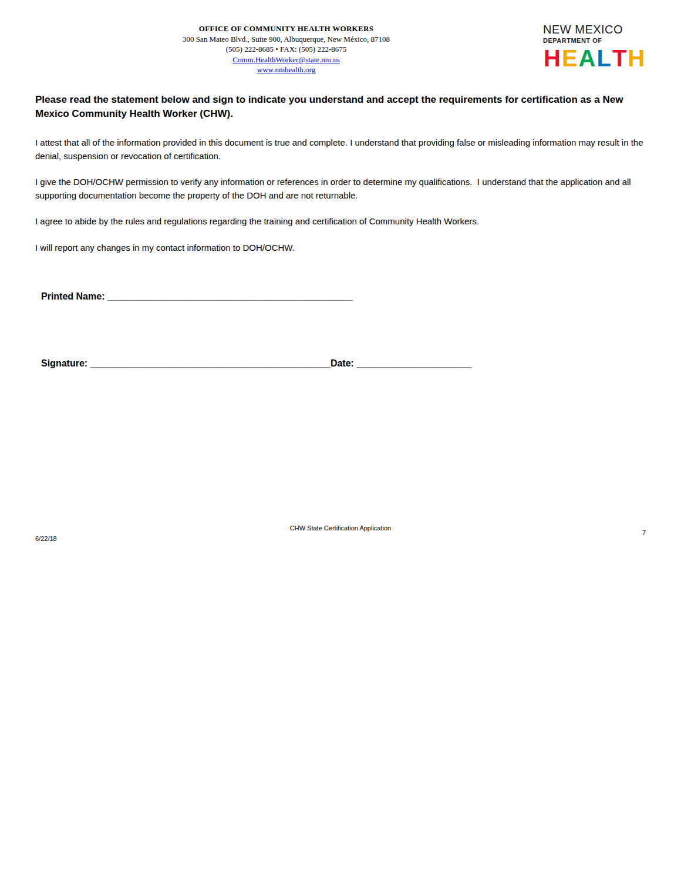OFFICE OF COMMUNITY HEALTH WORKERS
300 San Mateo Blvd., Suite 900, Albuquerque, New México, 87108
(505) 222-8685 • FAX: (505) 222-8675
Comm.HealthWorker@state.nm.us
www.nmhealth.org
NEW MEXICO
DEPARTMENT OF
HEALTH
Please read the statement below and sign to indicate you understand and accept the requirements for certification as a New Mexico Community Health Worker (CHW).
I attest that all of the information provided in this document is true and complete. I understand that providing false or misleading information may result in the denial, suspension or revocation of certification.
I give the DOH/OCHW permission to verify any information or references in order to determine my qualifications. I understand that the application and all supporting documentation become the property of the DOH and are not returnable.
I agree to abide by the rules and regulations regarding the training and certification of Community Health Workers.
I will report any changes in my contact information to DOH/OCHW.
Printed Name: _______________________________________________
Signature: ______________________________________________Date: ______________________
CHW State Certification Application
6/22/18
7